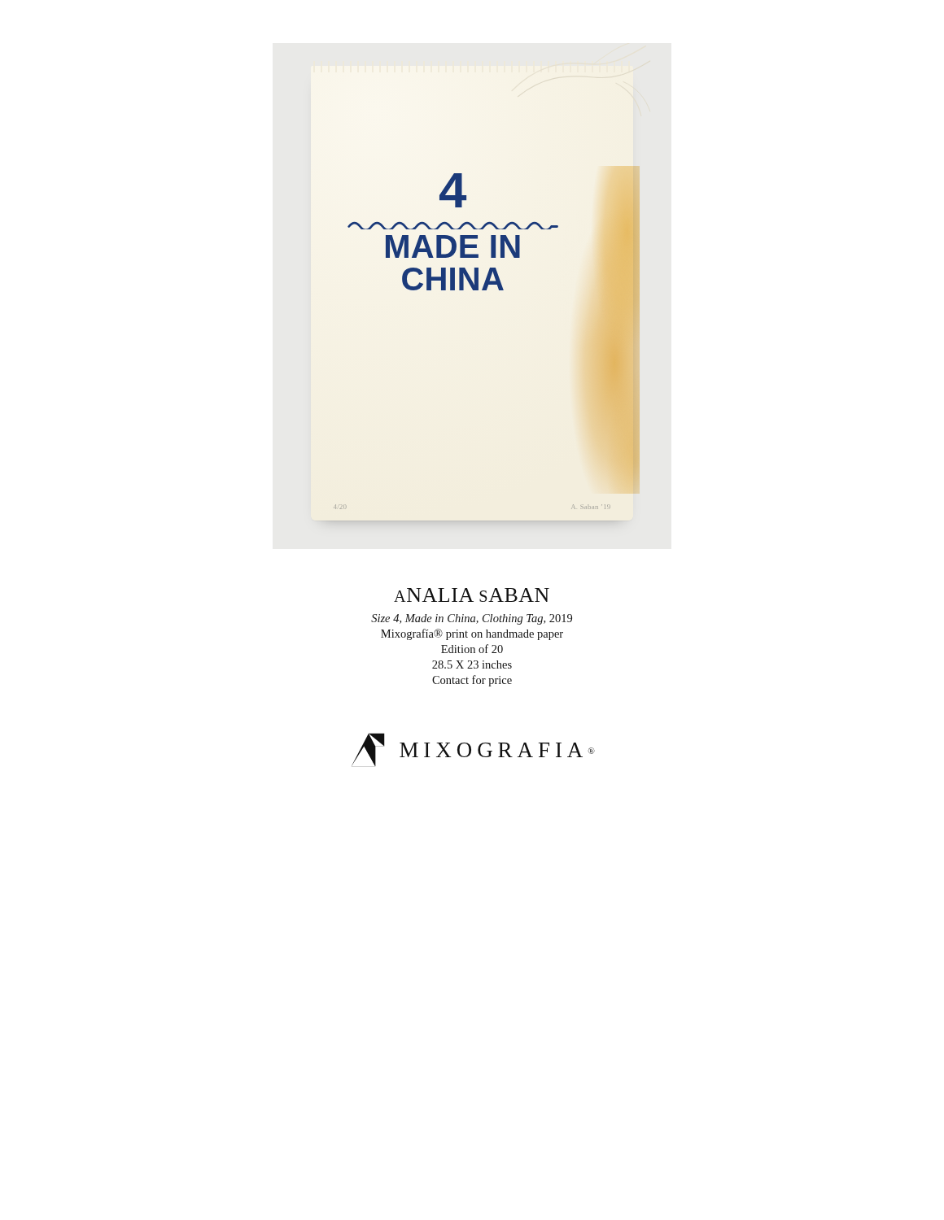4
MADE IN
CHINA
4/20 A. Saban ’19
ANALIA SABAN
Size 4, Made in China, Clothing Tag, 2019
Mixografía® print on handmade paper
Edition of 20
28.5 X 23 inches
Contact for price
MIXOGRAFIA®